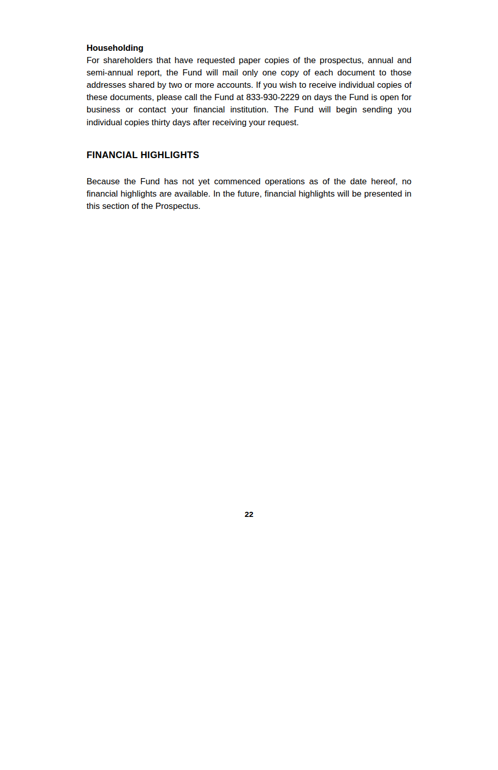Householding
For shareholders that have requested paper copies of the prospectus, annual and semi-annual report, the Fund will mail only one copy of each document to those addresses shared by two or more accounts. If you wish to receive individual copies of these documents, please call the Fund at 833-930-2229 on days the Fund is open for business or contact your financial institution. The Fund will begin sending you individual copies thirty days after receiving your request.
FINANCIAL HIGHLIGHTS
Because the Fund has not yet commenced operations as of the date hereof, no financial highlights are available. In the future, financial highlights will be presented in this section of the Prospectus.
22